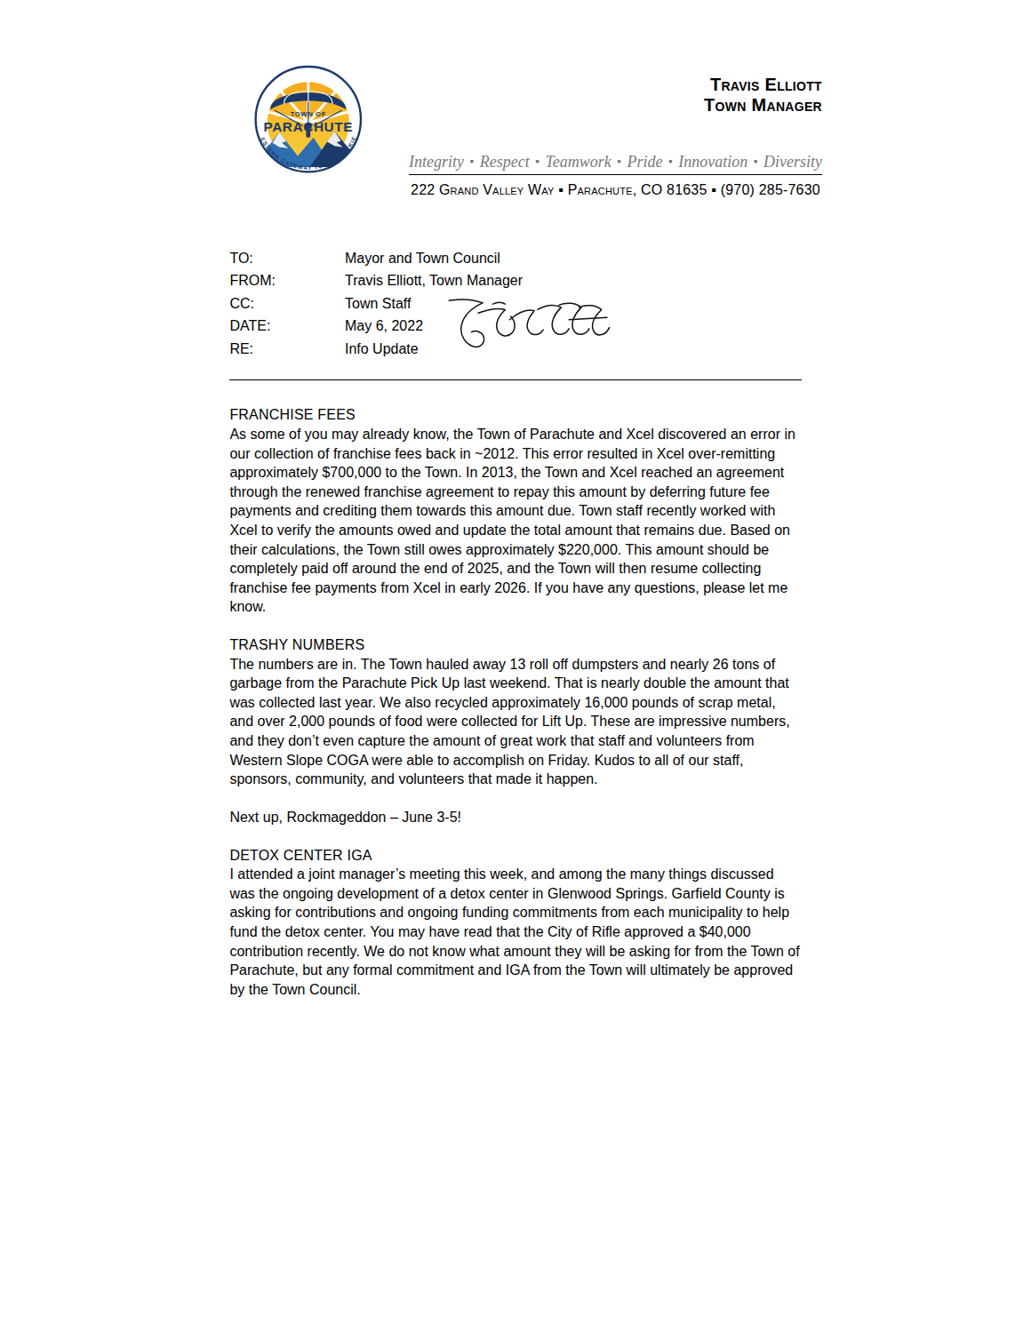TOWN OF PARACHUTE WESTERN GATEWAY TO THE ROCKIES
Travis Elliott
Town Manager
Integrity ▪ Respect ▪ Teamwork ▪ Pride ▪ Innovation ▪ Diversity
222 Grand Valley Way ▪ Parachute, CO 81635 ▪ (970) 285-7630
| TO: | Mayor and Town Council |
| FROM: | Travis Elliott, Town Manager |
| CC: | Town Staff |
| DATE: | May 6, 2022 |
| RE: | Info Update |
FRANCHISE FEES
As some of you may already know, the Town of Parachute and Xcel discovered an error in our collection of franchise fees back in ~2012. This error resulted in Xcel over-remitting approximately $700,000 to the Town. In 2013, the Town and Xcel reached an agreement through the renewed franchise agreement to repay this amount by deferring future fee payments and crediting them towards this amount due. Town staff recently worked with Xcel to verify the amounts owed and update the total amount that remains due. Based on their calculations, the Town still owes approximately $220,000. This amount should be completely paid off around the end of 2025, and the Town will then resume collecting franchise fee payments from Xcel in early 2026. If you have any questions, please let me know.
TRASHY NUMBERS
The numbers are in. The Town hauled away 13 roll off dumpsters and nearly 26 tons of garbage from the Parachute Pick Up last weekend. That is nearly double the amount that was collected last year. We also recycled approximately 16,000 pounds of scrap metal, and over 2,000 pounds of food were collected for Lift Up. These are impressive numbers, and they don’t even capture the amount of great work that staff and volunteers from Western Slope COGA were able to accomplish on Friday. Kudos to all of our staff, sponsors, community, and volunteers that made it happen.
Next up, Rockmageddon – June 3-5!
DETOX CENTER IGA
I attended a joint manager’s meeting this week, and among the many things discussed was the ongoing development of a detox center in Glenwood Springs. Garfield County is asking for contributions and ongoing funding commitments from each municipality to help fund the detox center. You may have read that the City of Rifle approved a $40,000 contribution recently. We do not know what amount they will be asking for from the Town of Parachute, but any formal commitment and IGA from the Town will ultimately be approved by the Town Council.